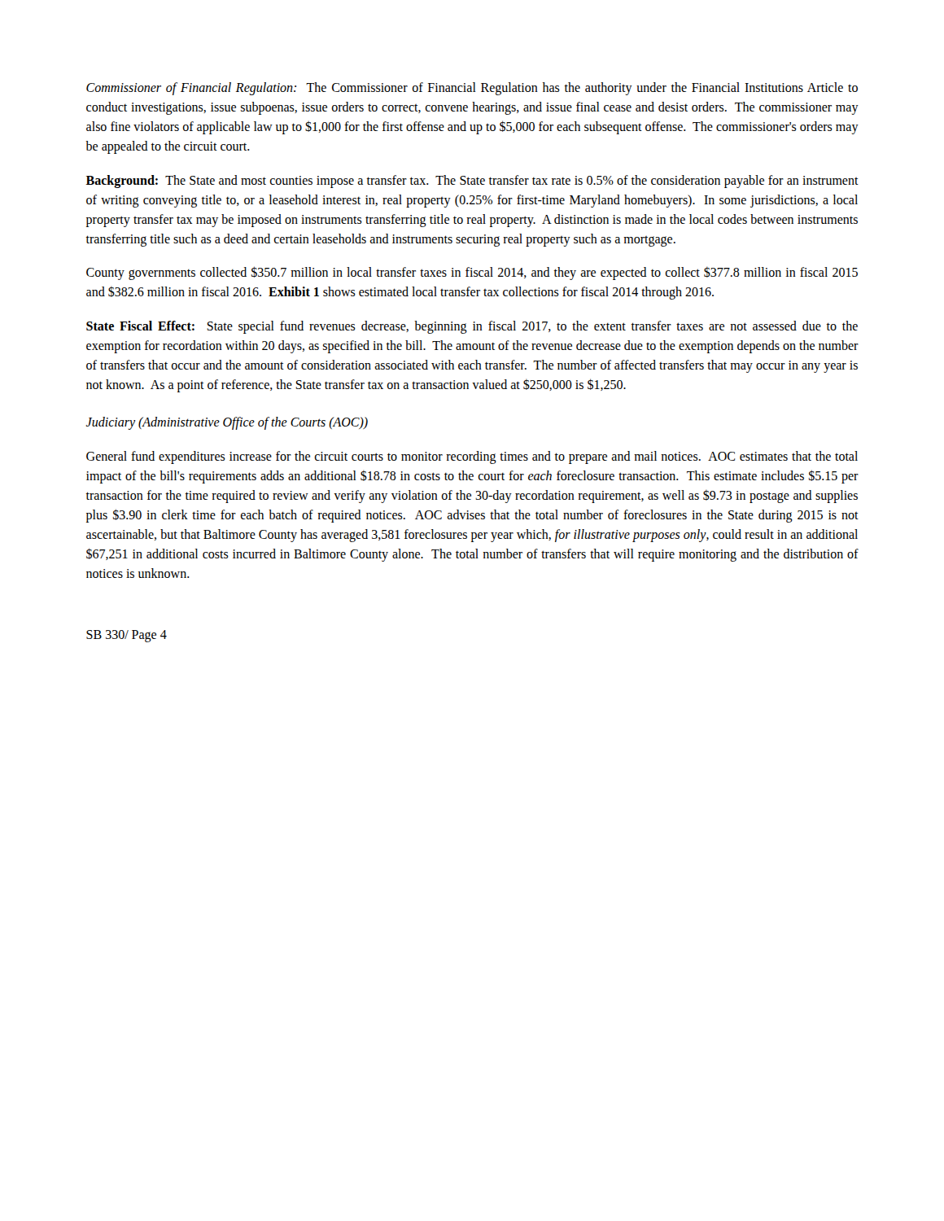Commissioner of Financial Regulation: The Commissioner of Financial Regulation has the authority under the Financial Institutions Article to conduct investigations, issue subpoenas, issue orders to correct, convene hearings, and issue final cease and desist orders. The commissioner may also fine violators of applicable law up to $1,000 for the first offense and up to $5,000 for each subsequent offense. The commissioner's orders may be appealed to the circuit court.
Background: The State and most counties impose a transfer tax. The State transfer tax rate is 0.5% of the consideration payable for an instrument of writing conveying title to, or a leasehold interest in, real property (0.25% for first-time Maryland homebuyers). In some jurisdictions, a local property transfer tax may be imposed on instruments transferring title to real property. A distinction is made in the local codes between instruments transferring title such as a deed and certain leaseholds and instruments securing real property such as a mortgage.
County governments collected $350.7 million in local transfer taxes in fiscal 2014, and they are expected to collect $377.8 million in fiscal 2015 and $382.6 million in fiscal 2016. Exhibit 1 shows estimated local transfer tax collections for fiscal 2014 through 2016.
State Fiscal Effect: State special fund revenues decrease, beginning in fiscal 2017, to the extent transfer taxes are not assessed due to the exemption for recordation within 20 days, as specified in the bill. The amount of the revenue decrease due to the exemption depends on the number of transfers that occur and the amount of consideration associated with each transfer. The number of affected transfers that may occur in any year is not known. As a point of reference, the State transfer tax on a transaction valued at $250,000 is $1,250.
Judiciary (Administrative Office of the Courts (AOC))
General fund expenditures increase for the circuit courts to monitor recording times and to prepare and mail notices. AOC estimates that the total impact of the bill's requirements adds an additional $18.78 in costs to the court for each foreclosure transaction. This estimate includes $5.15 per transaction for the time required to review and verify any violation of the 30-day recordation requirement, as well as $9.73 in postage and supplies plus $3.90 in clerk time for each batch of required notices. AOC advises that the total number of foreclosures in the State during 2015 is not ascertainable, but that Baltimore County has averaged 3,581 foreclosures per year which, for illustrative purposes only, could result in an additional $67,251 in additional costs incurred in Baltimore County alone. The total number of transfers that will require monitoring and the distribution of notices is unknown.
SB 330/ Page 4